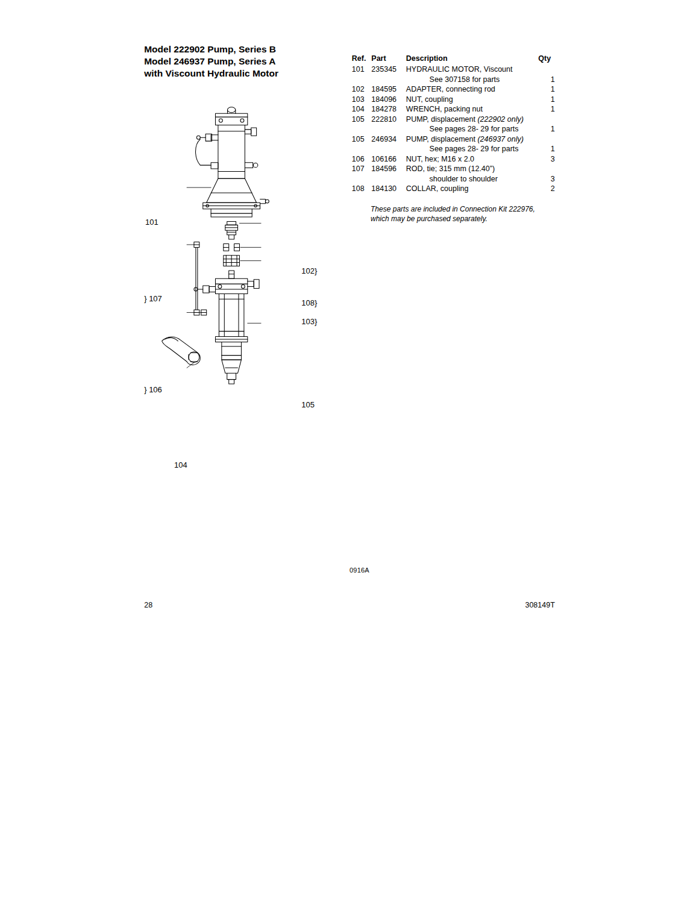Model 222902 Pump, Series B
Model 246937 Pump, Series A
with Viscount Hydraulic Motor
101 102} 108} 103} } 107 } 106 105 104 0916A
| Ref. | Part | Description | Qty |
| --- | --- | --- | --- |
| 101 | 235345 | HYDRAULIC MOTOR, Viscount | |
| | | See 307158 for parts | 1 |
| 102 | 184595 | ADAPTER, connecting rod | 1 |
| 103 | 184096 | NUT, coupling | 1 |
| 104 | 184278 | WRENCH, packing nut | 1 |
| 105 | 222810 | PUMP, displacement (222902 only) | |
| | | See pages 28- 29 for parts | 1 |
| 105 | 246934 | PUMP, displacement (246937 only) | |
| | | See pages 28- 29 for parts | 1 |
| 106 | 106166 | NUT, hex; M16 x 2.0 | 3 |
| 107 | 184596 | ROD, tie; 315 mm (12.40”) | |
| | | shoulder to shoulder | 3 |
| 108 | 184130 | COLLAR, coupling | 2 |
These parts are included in Connection Kit 222976, which may be purchased separately.
28 308149T